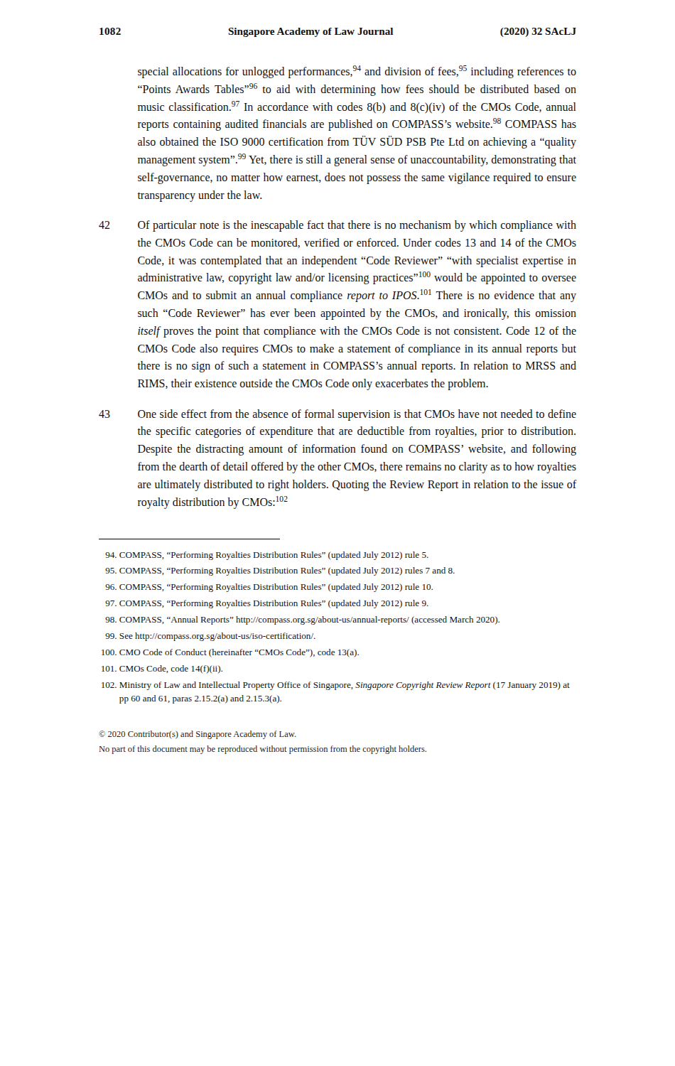1082 Singapore Academy of Law Journal (2020) 32 SAcLJ
special allocations for unlogged performances,94 and division of fees,95 including references to “Points Awards Tables”96 to aid with determining how fees should be distributed based on music classification.97 In accordance with codes 8(b) and 8(c)(iv) of the CMOs Code, annual reports containing audited financials are published on COMPASS’s website.98 COMPASS has also obtained the ISO 9000 certification from TÜV SÜD PSB Pte Ltd on achieving a “quality management system”.99 Yet, there is still a general sense of unaccountability, demonstrating that self-governance, no matter how earnest, does not possess the same vigilance required to ensure transparency under the law.
42 Of particular note is the inescapable fact that there is no mechanism by which compliance with the CMOs Code can be monitored, verified or enforced. Under codes 13 and 14 of the CMOs Code, it was contemplated that an independent “Code Reviewer” “with specialist expertise in administrative law, copyright law and/or licensing practices”100 would be appointed to oversee CMOs and to submit an annual compliance report to IPOS.101 There is no evidence that any such “Code Reviewer” has ever been appointed by the CMOs, and ironically, this omission itself proves the point that compliance with the CMOs Code is not consistent. Code 12 of the CMOs Code also requires CMOs to make a statement of compliance in its annual reports but there is no sign of such a statement in COMPASS’s annual reports. In relation to MRSS and RIMS, their existence outside the CMOs Code only exacerbates the problem.
43 One side effect from the absence of formal supervision is that CMOs have not needed to define the specific categories of expenditure that are deductible from royalties, prior to distribution. Despite the distracting amount of information found on COMPASS’ website, and following from the dearth of detail offered by the other CMOs, there remains no clarity as to how royalties are ultimately distributed to right holders. Quoting the Review Report in relation to the issue of royalty distribution by CMOs:102
COMPASS, “Performing Royalties Distribution Rules” (updated July 2012) rule 5.
COMPASS, “Performing Royalties Distribution Rules” (updated July 2012) rules 7 and 8.
COMPASS, “Performing Royalties Distribution Rules” (updated July 2012) rule 10.
COMPASS, “Performing Royalties Distribution Rules” (updated July 2012) rule 9.
COMPASS, “Annual Reports” http://compass.org.sg/about-us/annual-reports/ (accessed March 2020).
See http://compass.org.sg/about-us/iso-certification/.
CMO Code of Conduct (hereinafter “CMOs Code”), code 13(a).
CMOs Code, code 14(f)(ii).
Ministry of Law and Intellectual Property Office of Singapore, Singapore Copyright Review Report (17 January 2019) at pp 60 and 61, paras 2.15.2(a) and 2.15.3(a).
© 2020 Contributor(s) and Singapore Academy of Law.
No part of this document may be reproduced without permission from the copyright holders.